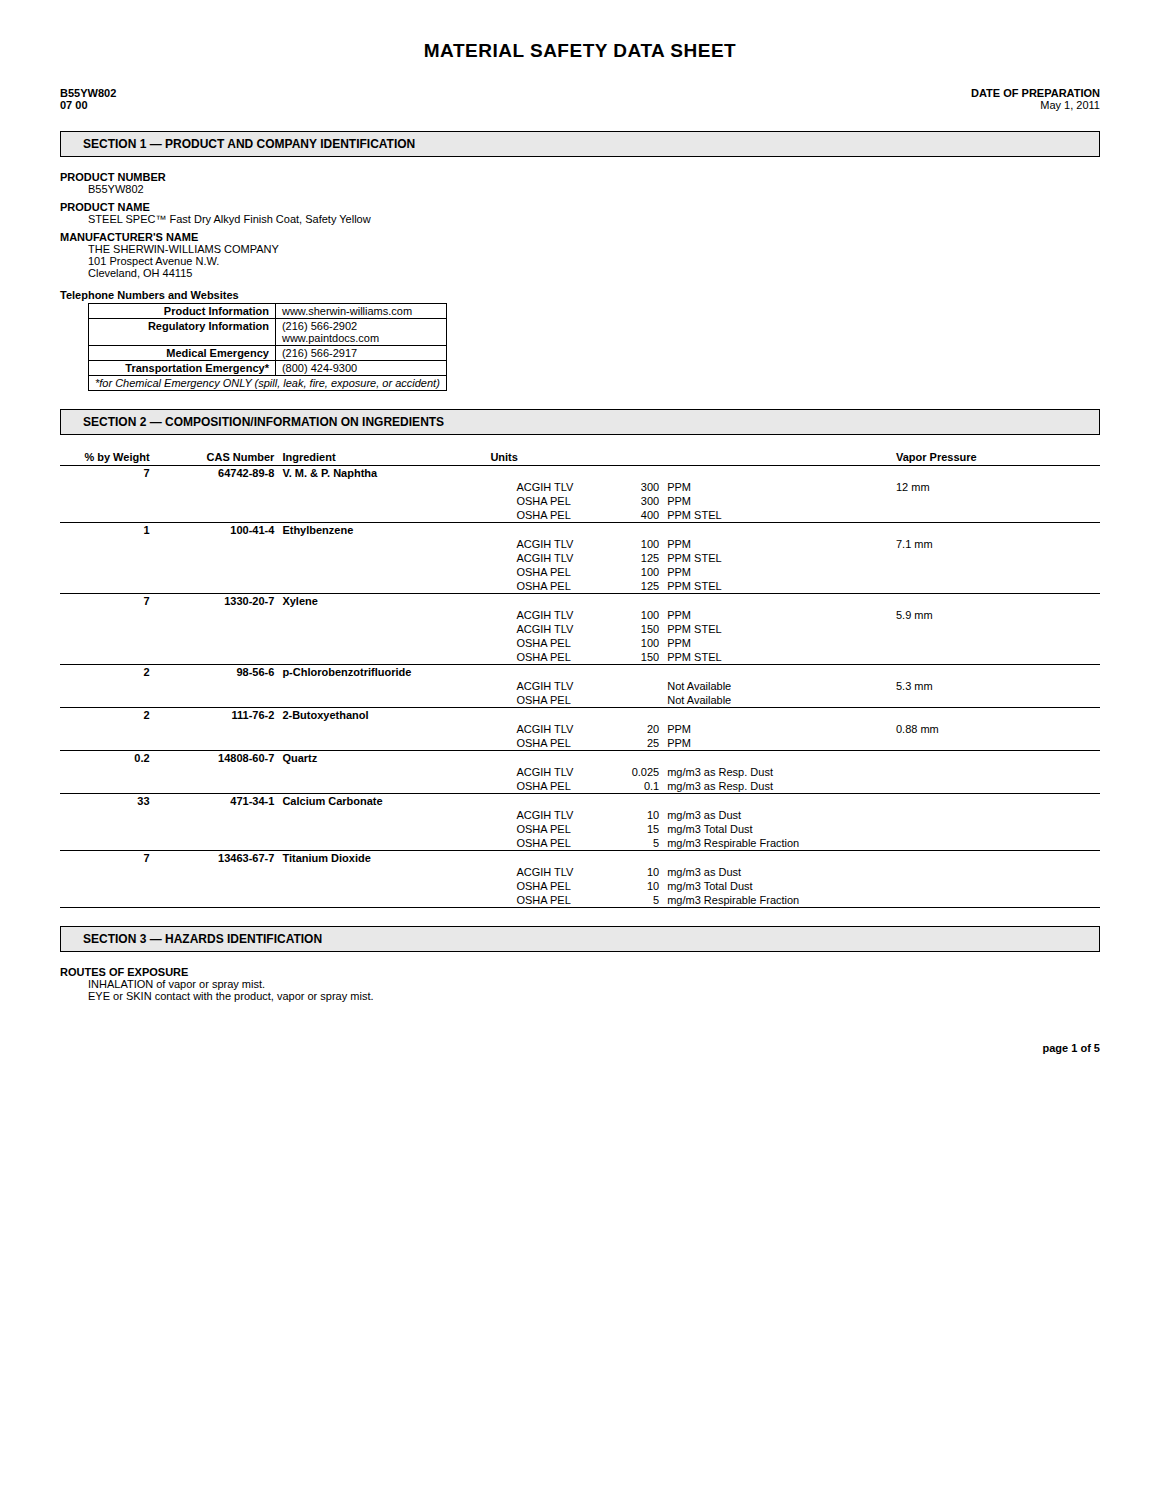MATERIAL SAFETY DATA SHEET
B55YW802
07 00
DATE OF PREPARATION
May 1, 2011
SECTION 1 — PRODUCT AND COMPANY IDENTIFICATION
PRODUCT NUMBER
B55YW802
PRODUCT NAME
STEEL SPEC™ Fast Dry Alkyd Finish Coat, Safety Yellow
MANUFACTURER'S NAME
THE SHERWIN-WILLIAMS COMPANY
101 Prospect Avenue N.W.
Cleveland, OH 44115
Telephone Numbers and Websites
| Product Information | www.sherwin-williams.com |
| Regulatory Information | (216) 566-2902 www.paintdocs.com |
| Medical Emergency | (216) 566-2917 |
| Transportation Emergency* | (800) 424-9300 |
| *for Chemical Emergency ONLY (spill, leak, fire, exposure, or accident) |
SECTION 2 — COMPOSITION/INFORMATION ON INGREDIENTS
| % by Weight | CAS Number | Ingredient | Units | Vapor Pressure |
| --- | --- | --- | --- | --- |
| 7 | 64742-89-8 | V. M. & P. Naphtha | | | | |
| | | | ACGIH TLV | 300 | PPM | 12 mm |
| | | | OSHA PEL | 300 | PPM | |
| | | | OSHA PEL | 400 | PPM STEL | |
| 1 | 100-41-4 | Ethylbenzene | | | | |
| | | | ACGIH TLV | 100 | PPM | 7.1 mm |
| | | | ACGIH TLV | 125 | PPM STEL | |
| | | | OSHA PEL | 100 | PPM | |
| | | | OSHA PEL | 125 | PPM STEL | |
| 7 | 1330-20-7 | Xylene | | | | |
| | | | ACGIH TLV | 100 | PPM | 5.9 mm |
| | | | ACGIH TLV | 150 | PPM STEL | |
| | | | OSHA PEL | 100 | PPM | |
| | | | OSHA PEL | 150 | PPM STEL | |
| 2 | 98-56-6 | p-Chlorobenzotrifluoride | | | | |
| | | | ACGIH TLV | | Not Available | 5.3 mm |
| | | | OSHA PEL | | Not Available | |
| 2 | 111-76-2 | 2-Butoxyethanol | | | | |
| | | | ACGIH TLV | 20 | PPM | 0.88 mm |
| | | | OSHA PEL | 25 | PPM | |
| 0.2 | 14808-60-7 | Quartz | | | | |
| | | | ACGIH TLV | 0.025 | mg/m3 as Resp. Dust | |
| | | | OSHA PEL | 0.1 | mg/m3 as Resp. Dust | |
| 33 | 471-34-1 | Calcium Carbonate | | | | |
| | | | ACGIH TLV | 10 | mg/m3 as Dust | |
| | | | OSHA PEL | 15 | mg/m3 Total Dust | |
| | | | OSHA PEL | 5 | mg/m3 Respirable Fraction | |
| 7 | 13463-67-7 | Titanium Dioxide | | | | |
| | | | ACGIH TLV | 10 | mg/m3 as Dust | |
| | | | OSHA PEL | 10 | mg/m3 Total Dust | |
| | | | OSHA PEL | 5 | mg/m3 Respirable Fraction | |
SECTION 3 — HAZARDS IDENTIFICATION
ROUTES OF EXPOSURE
INHALATION of vapor or spray mist.
EYE or SKIN contact with the product, vapor or spray mist.
page 1 of 5